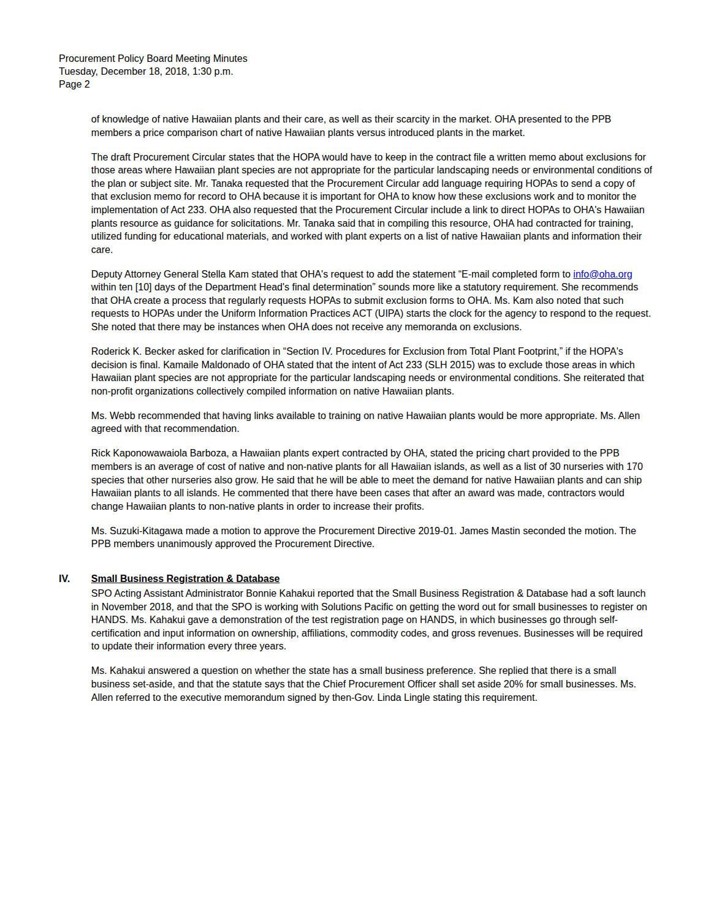Procurement Policy Board Meeting Minutes
Tuesday, December 18, 2018, 1:30 p.m.
Page 2
of knowledge of native Hawaiian plants and their care, as well as their scarcity in the market. OHA presented to the PPB members a price comparison chart of native Hawaiian plants versus introduced plants in the market.
The draft Procurement Circular states that the HOPA would have to keep in the contract file a written memo about exclusions for those areas where Hawaiian plant species are not appropriate for the particular landscaping needs or environmental conditions of the plan or subject site. Mr. Tanaka requested that the Procurement Circular add language requiring HOPAs to send a copy of that exclusion memo for record to OHA because it is important for OHA to know how these exclusions work and to monitor the implementation of Act 233. OHA also requested that the Procurement Circular include a link to direct HOPAs to OHA's Hawaiian plants resource as guidance for solicitations. Mr. Tanaka said that in compiling this resource, OHA had contracted for training, utilized funding for educational materials, and worked with plant experts on a list of native Hawaiian plants and information their care.
Deputy Attorney General Stella Kam stated that OHA's request to add the statement “E-mail completed form to info@oha.org within ten [10] days of the Department Head's final determination” sounds more like a statutory requirement. She recommends that OHA create a process that regularly requests HOPAs to submit exclusion forms to OHA. Ms. Kam also noted that such requests to HOPAs under the Uniform Information Practices ACT (UIPA) starts the clock for the agency to respond to the request. She noted that there may be instances when OHA does not receive any memoranda on exclusions.
Roderick K. Becker asked for clarification in “Section IV. Procedures for Exclusion from Total Plant Footprint,” if the HOPA's decision is final. Kamaile Maldonado of OHA stated that the intent of Act 233 (SLH 2015) was to exclude those areas in which Hawaiian plant species are not appropriate for the particular landscaping needs or environmental conditions. She reiterated that non-profit organizations collectively compiled information on native Hawaiian plants.
Ms. Webb recommended that having links available to training on native Hawaiian plants would be more appropriate. Ms. Allen agreed with that recommendation.
Rick Kaponowawaiola Barboza, a Hawaiian plants expert contracted by OHA, stated the pricing chart provided to the PPB members is an average of cost of native and non-native plants for all Hawaiian islands, as well as a list of 30 nurseries with 170 species that other nurseries also grow. He said that he will be able to meet the demand for native Hawaiian plants and can ship Hawaiian plants to all islands. He commented that there have been cases that after an award was made, contractors would change Hawaiian plants to non-native plants in order to increase their profits.
Ms. Suzuki-Kitagawa made a motion to approve the Procurement Directive 2019-01. James Mastin seconded the motion. The PPB members unanimously approved the Procurement Directive.
IV. Small Business Registration & Database
SPO Acting Assistant Administrator Bonnie Kahakui reported that the Small Business Registration & Database had a soft launch in November 2018, and that the SPO is working with Solutions Pacific on getting the word out for small businesses to register on HANDS. Ms. Kahakui gave a demonstration of the test registration page on HANDS, in which businesses go through self-certification and input information on ownership, affiliations, commodity codes, and gross revenues. Businesses will be required to update their information every three years.
Ms. Kahakui answered a question on whether the state has a small business preference. She replied that there is a small business set-aside, and that the statute says that the Chief Procurement Officer shall set aside 20% for small businesses. Ms. Allen referred to the executive memorandum signed by then-Gov. Linda Lingle stating this requirement.